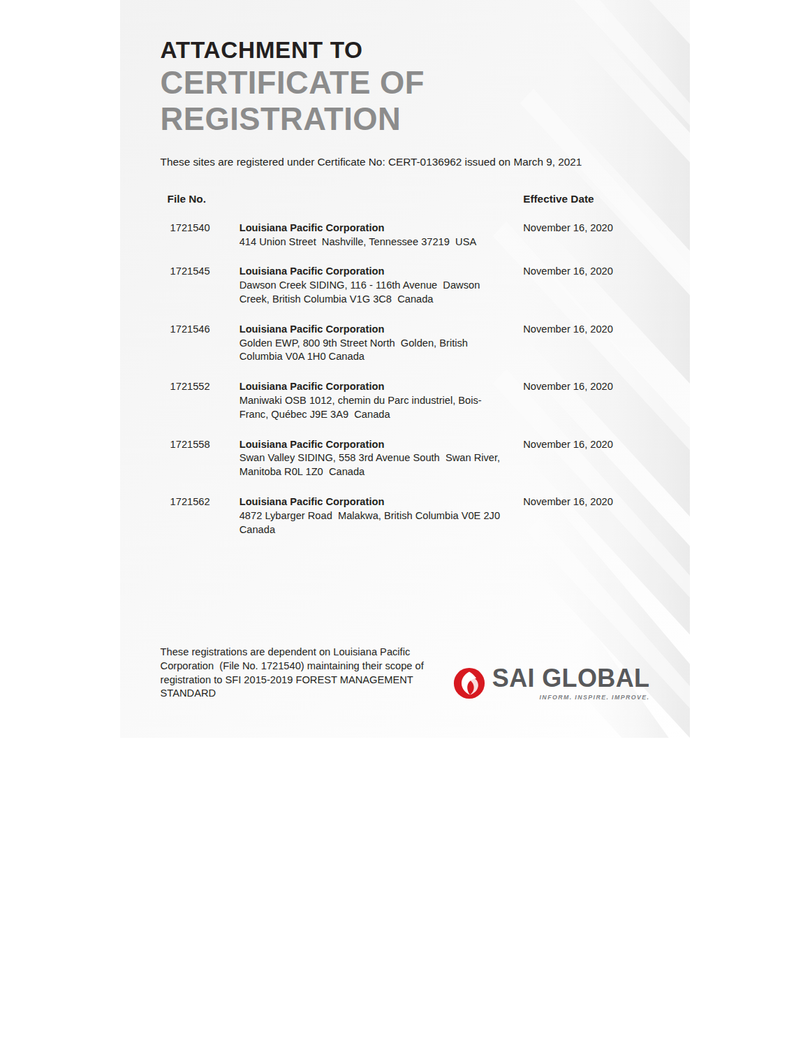ATTACHMENT TO
CERTIFICATE OF REGISTRATION
These sites are registered under Certificate No: CERT-0136962 issued on March 9, 2021
| File No. | | Effective Date |
| --- | --- | --- |
| 1721540 | Louisiana Pacific Corporation 414 Union Street Nashville, Tennessee 37219 USA | November 16, 2020 |
| 1721545 | Louisiana Pacific Corporation Dawson Creek SIDING, 116 - 116th Avenue Dawson Creek, British Columbia V1G 3C8 Canada | November 16, 2020 |
| 1721546 | Louisiana Pacific Corporation Golden EWP, 800 9th Street North Golden, British Columbia V0A 1H0 Canada | November 16, 2020 |
| 1721552 | Louisiana Pacific Corporation Maniwaki OSB 1012, chemin du Parc industriel, Bois-Franc, Québec J9E 3A9 Canada | November 16, 2020 |
| 1721558 | Louisiana Pacific Corporation Swan Valley SIDING, 558 3rd Avenue South Swan River, Manitoba R0L 1Z0 Canada | November 16, 2020 |
| 1721562 | Louisiana Pacific Corporation 4872 Lybarger Road Malakwa, British Columbia V0E 2J0 Canada | November 16, 2020 |
These registrations are dependent on Louisiana Pacific Corporation (File No. 1721540) maintaining their scope of registration to SFI 2015-2019 FOREST MANAGEMENT STANDARD
SAI GLOBAL
INFORM. INSPIRE. IMPROVE.